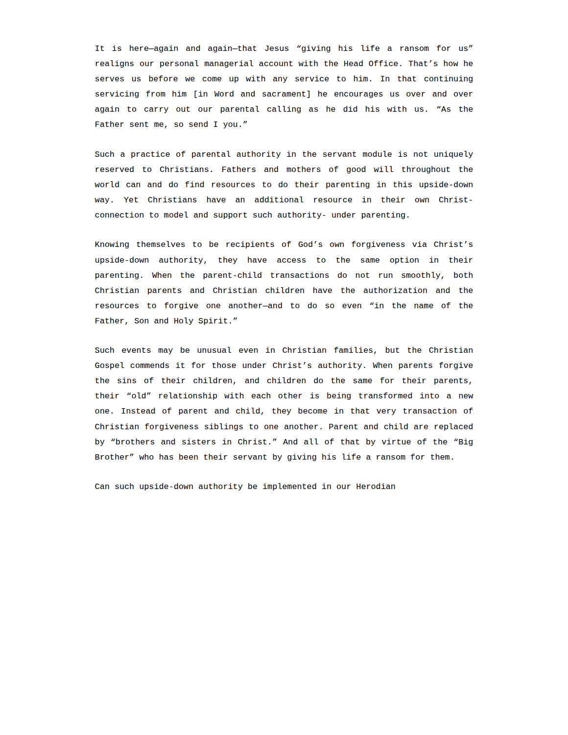It is here—again and again—that Jesus “giving his life a ransom for us” realigns our personal managerial account with the Head Office. That’s how he serves us before we come up with any service to him. In that continuing servicing from him [in Word and sacrament] he encourages us over and over again to carry out our parental calling as he did his with us. “As the Father sent me, so send I you.”
Such a practice of parental authority in the servant module is not uniquely reserved to Christians. Fathers and mothers of good will throughout the world can and do find resources to do their parenting in this upside-down way. Yet Christians have an additional resource in their own Christ-connection to model and support such authority- under parenting.
Knowing themselves to be recipients of God’s own forgiveness via Christ’s upside-down authority, they have access to the same option in their parenting. When the parent-child transactions do not run smoothly, both Christian parents and Christian children have the authorization and the resources to forgive one another—and to do so even “in the name of the Father, Son and Holy Spirit.”
Such events may be unusual even in Christian families, but the Christian Gospel commends it for those under Christ’s authority. When parents forgive the sins of their children, and children do the same for their parents, their “old” relationship with each other is being transformed into a new one. Instead of parent and child, they become in that very transaction of Christian forgiveness siblings to one another. Parent and child are replaced by “brothers and sisters in Christ.” And all of that by virtue of the “Big Brother” who has been their servant by giving his life a ransom for them.
Can such upside-down authority be implemented in our Herodian